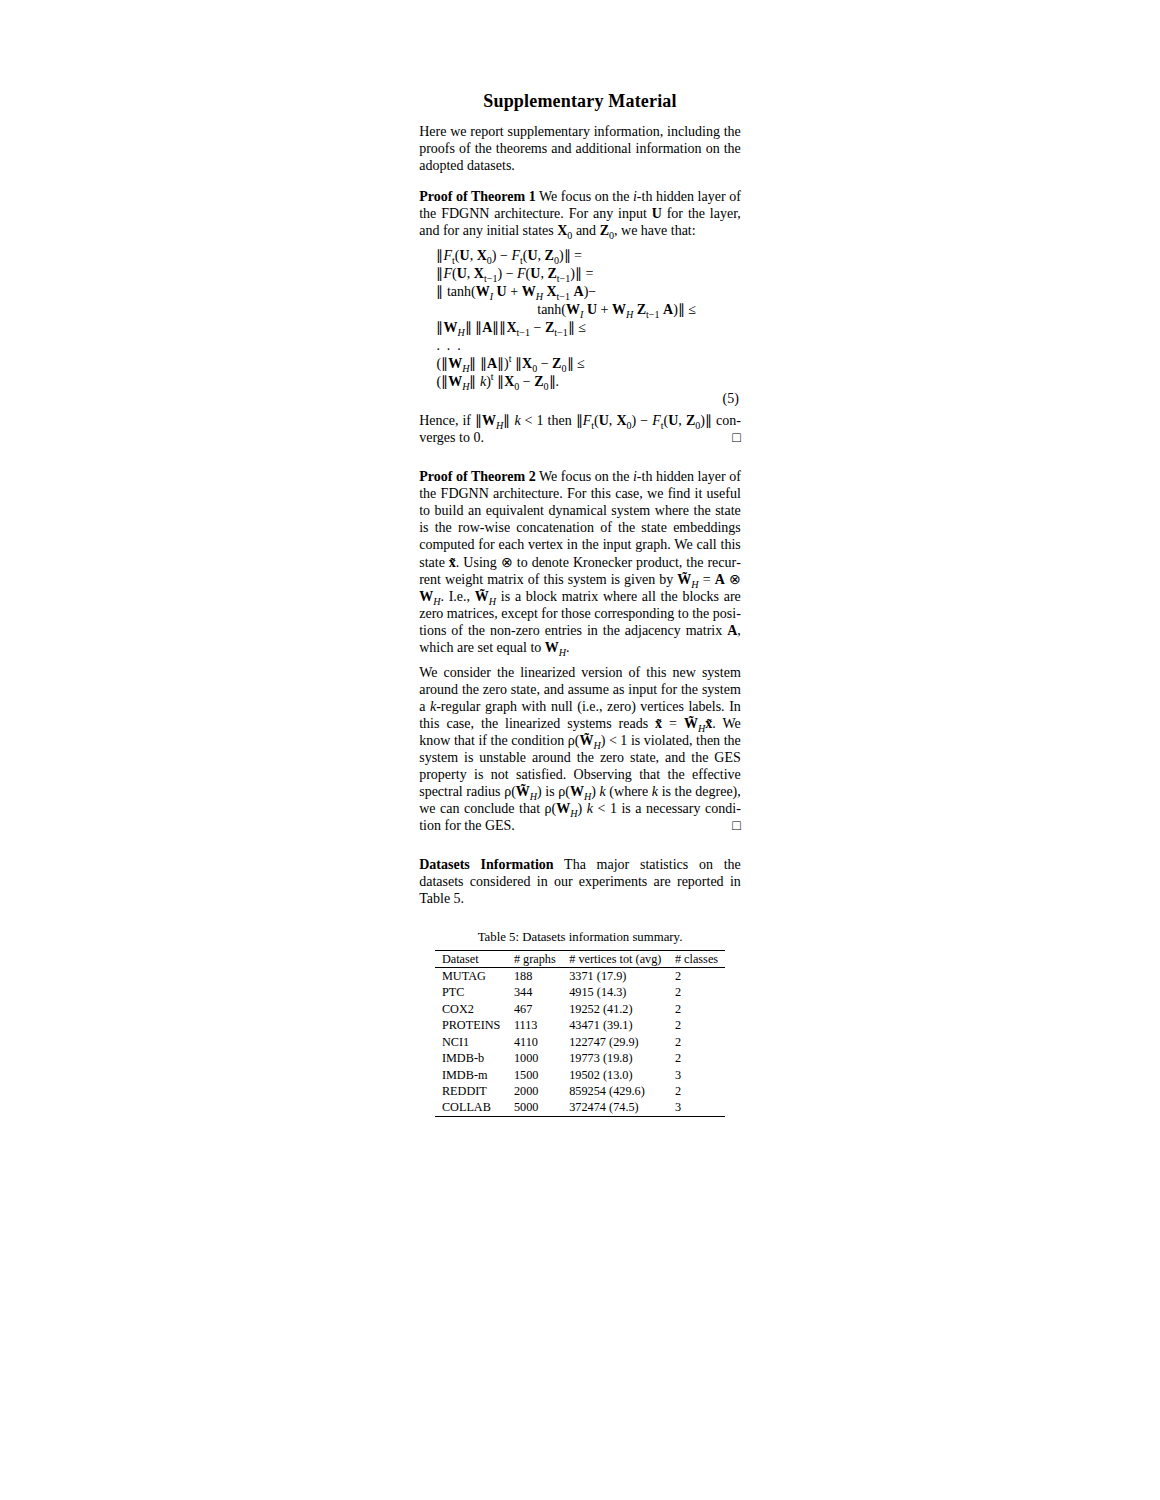Supplementary Material
Here we report supplementary information, including the proofs of the theorems and additional information on the adopted datasets.
Proof of Theorem 1 We focus on the i-th hidden layer of the FDGNN architecture. For any input U for the layer, and for any initial states X0 and Z0, we have that:
∥Ft(U, X0) − Ft(U, Z0)∥ =
∥F(U, Xt−1) − F(U, Zt−1)∥ =
∥ tanh(WI U + WH Xt−1 A)−
tanh(WI U + WH Zt−1 A)∥ ≤
∥WH∥ ∥A∥∥Xt−1 − Zt−1∥ ≤
. . .
(∥WH∥ ∥A∥)t ∥X0 − Z0∥ ≤
(∥WH∥ k)t ∥X0 − Z0∥.
(5)
Hence, if ∥WH∥ k < 1 then ∥Ft(U, X0) − Ft(U, Z0)∥ converges to 0. □
Proof of Theorem 2 We focus on the i-th hidden layer of the FDGNN architecture. For this case, we find it useful to build an equivalent dynamical system where the state is the row-wise concatenation of the state embeddings computed for each vertex in the input graph. We call this state x̃. Using ⊗ to denote Kronecker product, the recurrent weight matrix of this system is given by W̃H = A ⊗ WH. I.e., W̃H is a block matrix where all the blocks are zero matrices, except for those corresponding to the positions of the non-zero entries in the adjacency matrix A, which are set equal to WH.
We consider the linearized version of this new system around the zero state, and assume as input for the system a k-regular graph with null (i.e., zero) vertices labels. In this case, the linearized systems reads x̃ = W̃Hx̃. We know that if the condition ρ(W̃H) < 1 is violated, then the system is unstable around the zero state, and the GES property is not satisfied. Observing that the effective spectral radius ρ(W̃H) is ρ(WH) k (where k is the degree), we can conclude that ρ(WH) k < 1 is a necessary condition for the GES. □
Datasets Information Tha major statistics on the datasets considered in our experiments are reported in Table 5.
Table 5: Datasets information summary.
| Dataset | # graphs | # vertices tot (avg) | # classes |
| --- | --- | --- | --- |
| MUTAG | 188 | 3371 (17.9) | 2 |
| PTC | 344 | 4915 (14.3) | 2 |
| COX2 | 467 | 19252 (41.2) | 2 |
| PROTEINS | 1113 | 43471 (39.1) | 2 |
| NCI1 | 4110 | 122747 (29.9) | 2 |
| IMDB-b | 1000 | 19773 (19.8) | 2 |
| IMDB-m | 1500 | 19502 (13.0) | 3 |
| REDDIT | 2000 | 859254 (429.6) | 2 |
| COLLAB | 5000 | 372474 (74.5) | 3 |